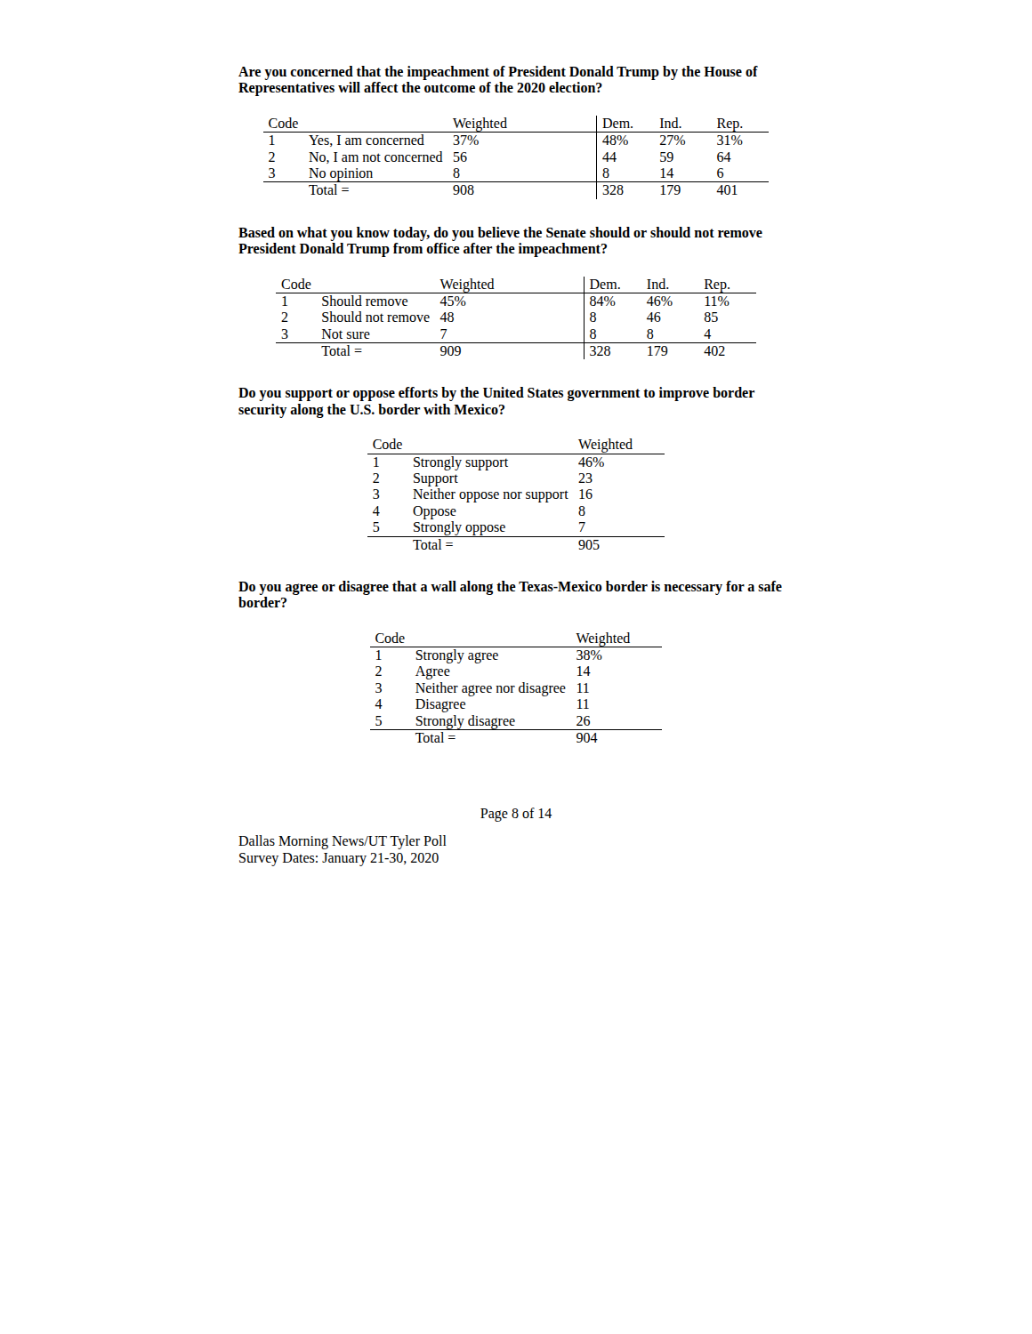Are you concerned that the impeachment of President Donald Trump by the House of Representatives will affect the outcome of the 2020 election?
| Code | | Weighted | | Dem. | Ind. | Rep. |
| 1 | Yes, I am concerned | 37% | | 48% | 27% | 31% |
| 2 | No, I am not concerned | 56 | | 44 | 59 | 64 |
| 3 | No opinion | 8 | | 8 | 14 | 6 |
| | Total = | 908 | | 328 | 179 | 401 |
Based on what you know today, do you believe the Senate should or should not remove President Donald Trump from office after the impeachment?
| Code | | Weighted | | Dem. | Ind. | Rep. |
| 1 | Should remove | 45% | | 84% | 46% | 11% |
| 2 | Should not remove | 48 | | 8 | 46 | 85 |
| 3 | Not sure | 7 | | 8 | 8 | 4 |
| | Total = | 909 | | 328 | 179 | 402 |
Do you support or oppose efforts by the United States government to improve border security along the U.S. border with Mexico?
| Code | | Weighted |
| 1 | Strongly support | 46% |
| 2 | Support | 23 |
| 3 | Neither oppose nor support | 16 |
| 4 | Oppose | 8 |
| 5 | Strongly oppose | 7 |
| | Total = | 905 |
Do you agree or disagree that a wall along the Texas-Mexico border is necessary for a safe border?
| Code | | Weighted |
| 1 | Strongly agree | 38% |
| 2 | Agree | 14 |
| 3 | Neither agree nor disagree | 11 |
| 4 | Disagree | 11 |
| 5 | Strongly disagree | 26 |
| | Total = | 904 |
Page 8 of 14
Dallas Morning News/UT Tyler Poll
Survey Dates: January 21-30, 2020